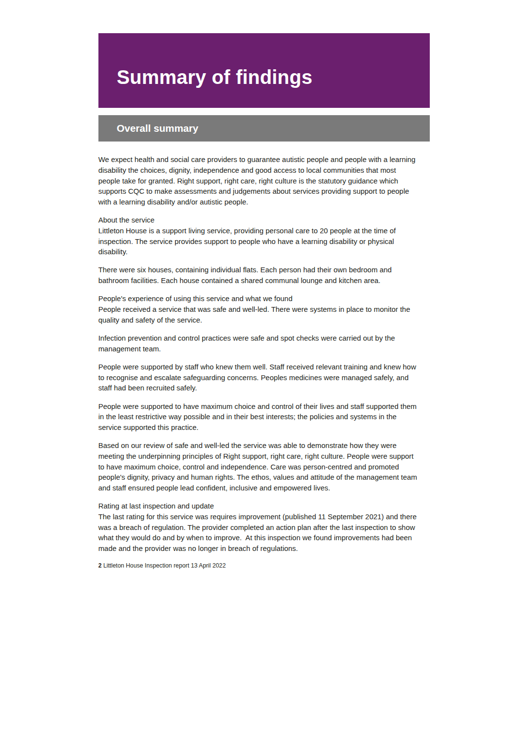Summary of findings
Overall summary
We expect health and social care providers to guarantee autistic people and people with a learning disability the choices, dignity, independence and good access to local communities that most people take for granted. Right support, right care, right culture is the statutory guidance which supports CQC to make assessments and judgements about services providing support to people with a learning disability and/or autistic people.
About the service
Littleton House is a support living service, providing personal care to 20 people at the time of inspection. The service provides support to people who have a learning disability or physical disability.
There were six houses, containing individual flats. Each person had their own bedroom and bathroom facilities. Each house contained a shared communal lounge and kitchen area.
People's experience of using this service and what we found
People received a service that was safe and well-led. There were systems in place to monitor the quality and safety of the service.
Infection prevention and control practices were safe and spot checks were carried out by the management team.
People were supported by staff who knew them well. Staff received relevant training and knew how to recognise and escalate safeguarding concerns. Peoples medicines were managed safely, and staff had been recruited safely.
People were supported to have maximum choice and control of their lives and staff supported them in the least restrictive way possible and in their best interests; the policies and systems in the service supported this practice.
Based on our review of safe and well-led the service was able to demonstrate how they were meeting the underpinning principles of Right support, right care, right culture. People were support to have maximum choice, control and independence. Care was person-centred and promoted people's dignity, privacy and human rights. The ethos, values and attitude of the management team and staff ensured people lead confident, inclusive and empowered lives.
Rating at last inspection and update
The last rating for this service was requires improvement (published 11 September 2021) and there was a breach of regulation. The provider completed an action plan after the last inspection to show what they would do and by when to improve. At this inspection we found improvements had been made and the provider was no longer in breach of regulations.
2 Littleton House Inspection report 13 April 2022